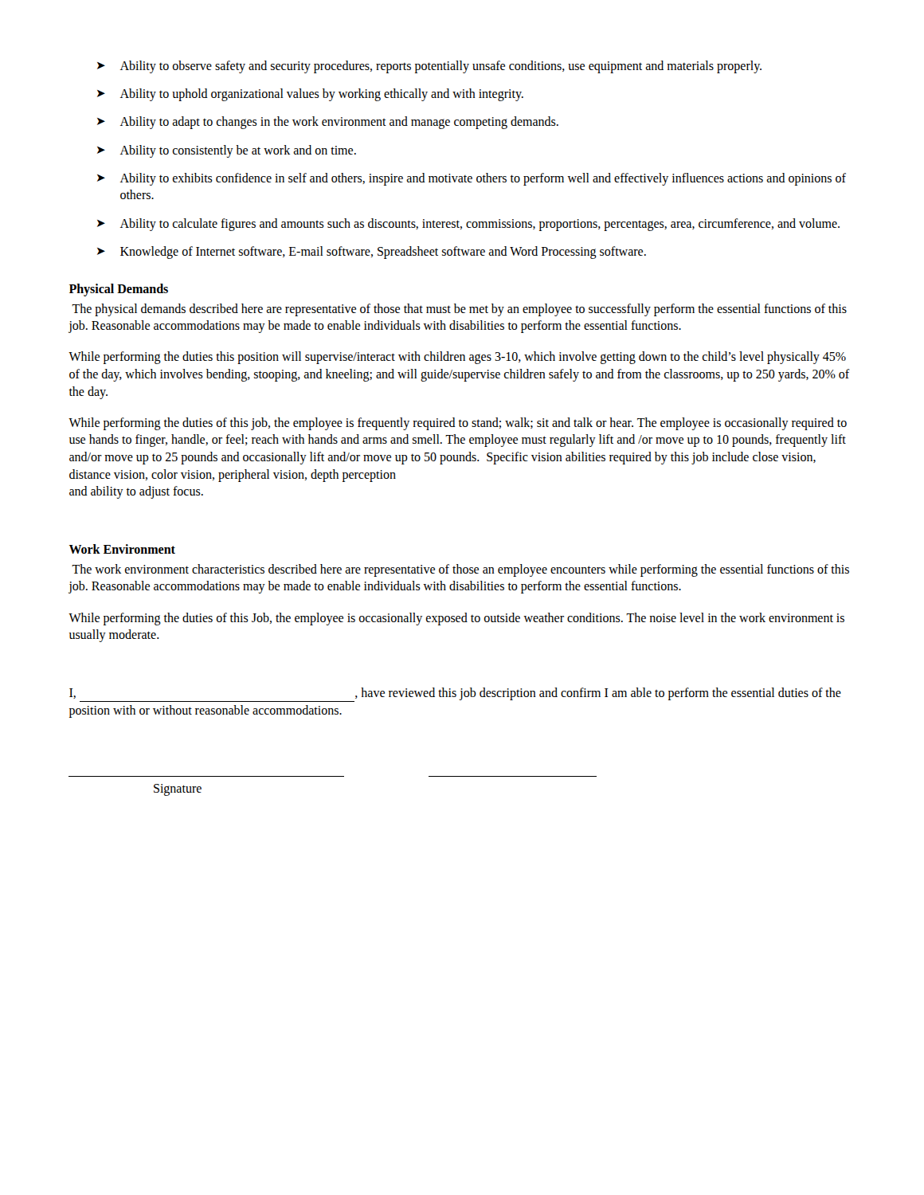Ability to observe safety and security procedures, reports potentially unsafe conditions, use equipment and materials properly.
Ability to uphold organizational values by working ethically and with integrity.
Ability to adapt to changes in the work environment and manage competing demands.
Ability to consistently be at work and on time.
Ability to exhibits confidence in self and others, inspire and motivate others to perform well and effectively influences actions and opinions of others.
Ability to calculate figures and amounts such as discounts, interest, commissions, proportions, percentages, area, circumference, and volume.
Knowledge of Internet software, E-mail software, Spreadsheet software and Word Processing software.
Physical Demands
The physical demands described here are representative of those that must be met by an employee to successfully perform the essential functions of this job. Reasonable accommodations may be made to enable individuals with disabilities to perform the essential functions.
While performing the duties this position will supervise/interact with children ages 3-10, which involve getting down to the child’s level physically 45% of the day, which involves bending, stooping, and kneeling; and will guide/supervise children safely to and from the classrooms, up to 250 yards, 20% of the day.
While performing the duties of this job, the employee is frequently required to stand; walk; sit and talk or hear. The employee is occasionally required to use hands to finger, handle, or feel; reach with hands and arms and smell. The employee must regularly lift and /or move up to 10 pounds, frequently lift and/or move up to 25 pounds and occasionally lift and/or move up to 50 pounds. Specific vision abilities required by this job include close vision, distance vision, color vision, peripheral vision, depth perception
and ability to adjust focus.
Work Environment
The work environment characteristics described here are representative of those an employee encounters while performing the essential functions of this job. Reasonable accommodations may be made to enable individuals with disabilities to perform the essential functions.
While performing the duties of this Job, the employee is occasionally exposed to outside weather conditions. The noise level in the work environment is usually moderate.
I, , have reviewed this job description and confirm I am able to perform the essential duties of the position with or without reasonable accommodations.
Signature